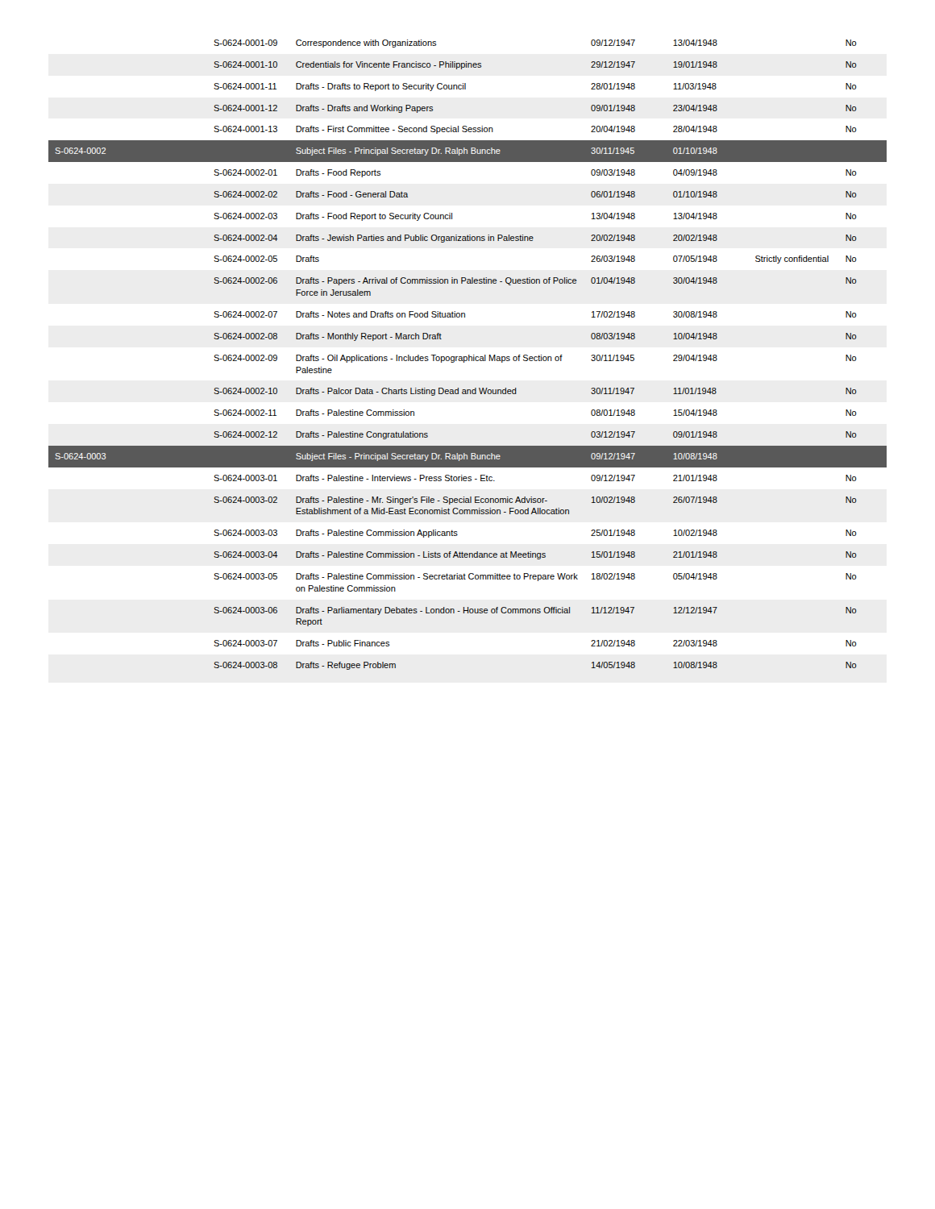| | S-0624-0001-09 | Correspondence with Organizations | 09/12/1947 | 13/04/1948 | | No |
| | S-0624-0001-10 | Credentials for Vincente Francisco - Philippines | 29/12/1947 | 19/01/1948 | | No |
| | S-0624-0001-11 | Drafts - Drafts to Report to Security Council | 28/01/1948 | 11/03/1948 | | No |
| | S-0624-0001-12 | Drafts - Drafts and Working Papers | 09/01/1948 | 23/04/1948 | | No |
| | S-0624-0001-13 | Drafts - First Committee - Second Special Session | 20/04/1948 | 28/04/1948 | | No |
| S-0624-0002 | | Subject Files - Principal Secretary Dr. Ralph Bunche | 30/11/1945 | 01/10/1948 | | |
| | S-0624-0002-01 | Drafts - Food Reports | 09/03/1948 | 04/09/1948 | | No |
| | S-0624-0002-02 | Drafts - Food - General Data | 06/01/1948 | 01/10/1948 | | No |
| | S-0624-0002-03 | Drafts - Food Report to Security Council | 13/04/1948 | 13/04/1948 | | No |
| | S-0624-0002-04 | Drafts - Jewish Parties and Public Organizations in Palestine | 20/02/1948 | 20/02/1948 | | No |
| | S-0624-0002-05 | Drafts | 26/03/1948 | 07/05/1948 | Strictly confidential | No |
| | S-0624-0002-06 | Drafts - Papers - Arrival of Commission in Palestine - Question of Police Force in Jerusalem | 01/04/1948 | 30/04/1948 | | No |
| | S-0624-0002-07 | Drafts - Notes and Drafts on Food Situation | 17/02/1948 | 30/08/1948 | | No |
| | S-0624-0002-08 | Drafts - Monthly Report - March Draft | 08/03/1948 | 10/04/1948 | | No |
| | S-0624-0002-09 | Drafts - Oil Applications - Includes Topographical Maps of Section of Palestine | 30/11/1945 | 29/04/1948 | | No |
| | S-0624-0002-10 | Drafts - Palcor Data - Charts Listing Dead and Wounded | 30/11/1947 | 11/01/1948 | | No |
| | S-0624-0002-11 | Drafts - Palestine Commission | 08/01/1948 | 15/04/1948 | | No |
| | S-0624-0002-12 | Drafts - Palestine Congratulations | 03/12/1947 | 09/01/1948 | | No |
| S-0624-0003 | | Subject Files - Principal Secretary Dr. Ralph Bunche | 09/12/1947 | 10/08/1948 | | |
| | S-0624-0003-01 | Drafts - Palestine - Interviews - Press Stories - Etc. | 09/12/1947 | 21/01/1948 | | No |
| | S-0624-0003-02 | Drafts - Palestine - Mr. Singer's File - Special Economic Advisor- Establishment of a Mid-East Economist Commission - Food Allocation | 10/02/1948 | 26/07/1948 | | No |
| | S-0624-0003-03 | Drafts - Palestine Commission Applicants | 25/01/1948 | 10/02/1948 | | No |
| | S-0624-0003-04 | Drafts - Palestine Commission - Lists of Attendance at Meetings | 15/01/1948 | 21/01/1948 | | No |
| | S-0624-0003-05 | Drafts - Palestine Commission - Secretariat Committee to Prepare Work on Palestine Commission | 18/02/1948 | 05/04/1948 | | No |
| | S-0624-0003-06 | Drafts - Parliamentary Debates - London - House of Commons Official Report | 11/12/1947 | 12/12/1947 | | No |
| | S-0624-0003-07 | Drafts - Public Finances | 21/02/1948 | 22/03/1948 | | No |
| | S-0624-0003-08 | Drafts - Refugee Problem | 14/05/1948 | 10/08/1948 | | No |